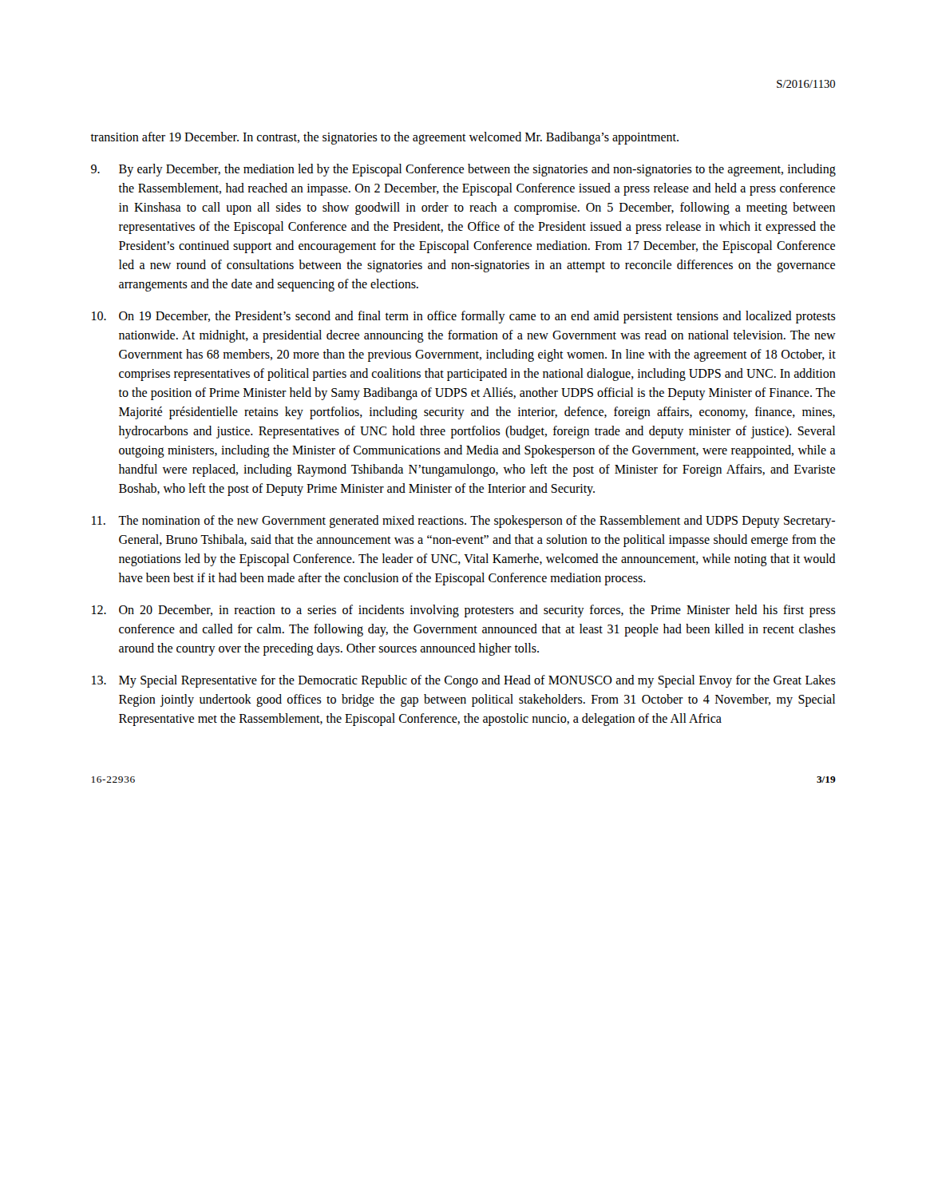S/2016/1130
transition after 19 December. In contrast, the signatories to the agreement welcomed Mr. Badibanga’s appointment.
9.
By early December, the mediation led by the Episcopal Conference between the signatories and non-signatories to the agreement, including the Rassemblement, had reached an impasse. On 2 December, the Episcopal Conference issued a press release and held a press conference in Kinshasa to call upon all sides to show goodwill in order to reach a compromise. On 5 December, following a meeting between representatives of the Episcopal Conference and the President, the Office of the President issued a press release in which it expressed the President’s continued support and encouragement for the Episcopal Conference mediation. From 17 December, the Episcopal Conference led a new round of consultations between the signatories and non-signatories in an attempt to reconcile differences on the governance arrangements and the date and sequencing of the elections.
10.
On 19 December, the President’s second and final term in office formally came to an end amid persistent tensions and localized protests nationwide. At midnight, a presidential decree announcing the formation of a new Government was read on national television. The new Government has 68 members, 20 more than the previous Government, including eight women. In line with the agreement of 18 October, it comprises representatives of political parties and coalitions that participated in the national dialogue, including UDPS and UNC. In addition to the position of Prime Minister held by Samy Badibanga of UDPS et Alliés, another UDPS official is the Deputy Minister of Finance. The Majorité présidentielle retains key portfolios, including security and the interior, defence, foreign affairs, economy, finance, mines, hydrocarbons and justice. Representatives of UNC hold three portfolios (budget, foreign trade and deputy minister of justice). Several outgoing ministers, including the Minister of Communications and Media and Spokesperson of the Government, were reappointed, while a handful were replaced, including Raymond Tshibanda N’tungamulongo, who left the post of Minister for Foreign Affairs, and Evariste Boshab, who left the post of Deputy Prime Minister and Minister of the Interior and Security.
11.
The nomination of the new Government generated mixed reactions. The spokesperson of the Rassemblement and UDPS Deputy Secretary-General, Bruno Tshibala, said that the announcement was a “non-event” and that a solution to the political impasse should emerge from the negotiations led by the Episcopal Conference. The leader of UNC, Vital Kamerhe, welcomed the announcement, while noting that it would have been best if it had been made after the conclusion of the Episcopal Conference mediation process.
12.
On 20 December, in reaction to a series of incidents involving protesters and security forces, the Prime Minister held his first press conference and called for calm. The following day, the Government announced that at least 31 people had been killed in recent clashes around the country over the preceding days. Other sources announced higher tolls.
13.
My Special Representative for the Democratic Republic of the Congo and Head of MONUSCO and my Special Envoy for the Great Lakes Region jointly undertook good offices to bridge the gap between political stakeholders. From 31 October to 4 November, my Special Representative met the Rassemblement, the Episcopal Conference, the apostolic nuncio, a delegation of the All Africa
16-22936
3/19